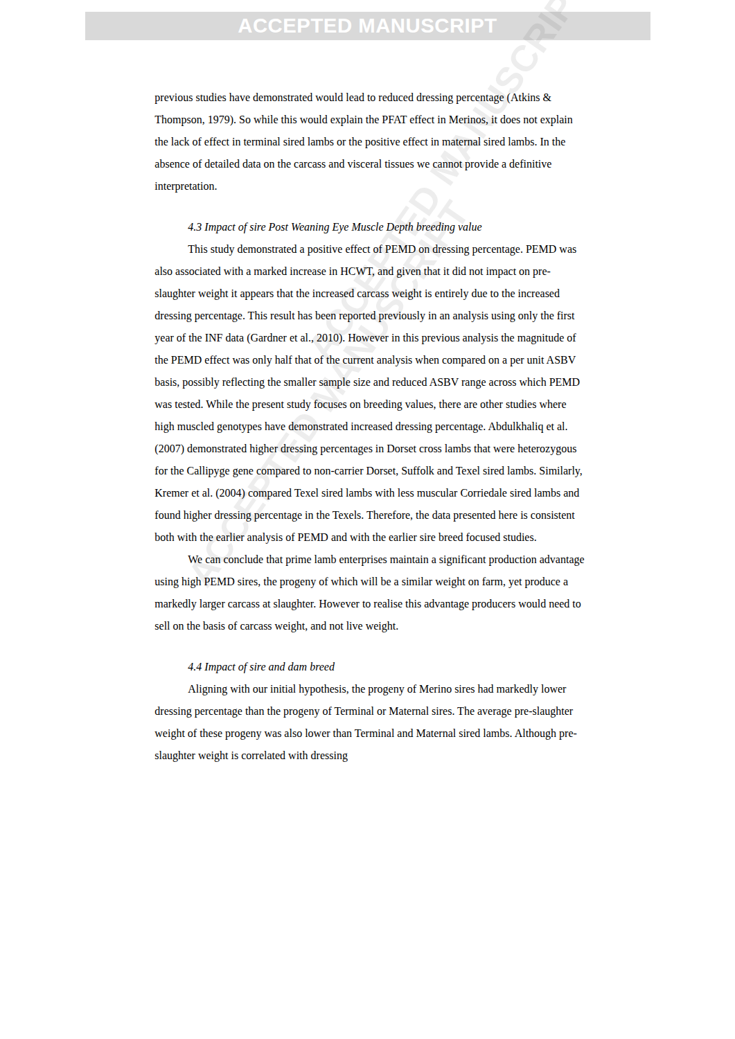ACCEPTED MANUSCRIPT
ACCEPTED MANUSCRIPT
ACCEPTED MANUSCRIPT
previous studies have demonstrated would lead to reduced dressing percentage (Atkins & Thompson, 1979). So while this would explain the PFAT effect in Merinos, it does not explain the lack of effect in terminal sired lambs or the positive effect in maternal sired lambs. In the absence of detailed data on the carcass and visceral tissues we cannot provide a definitive interpretation.
4.3 Impact of sire Post Weaning Eye Muscle Depth breeding value
This study demonstrated a positive effect of PEMD on dressing percentage. PEMD was also associated with a marked increase in HCWT, and given that it did not impact on pre-slaughter weight it appears that the increased carcass weight is entirely due to the increased dressing percentage. This result has been reported previously in an analysis using only the first year of the INF data (Gardner et al., 2010). However in this previous analysis the magnitude of the PEMD effect was only half that of the current analysis when compared on a per unit ASBV basis, possibly reflecting the smaller sample size and reduced ASBV range across which PEMD was tested. While the present study focuses on breeding values, there are other studies where high muscled genotypes have demonstrated increased dressing percentage. Abdulkhaliq et al. (2007) demonstrated higher dressing percentages in Dorset cross lambs that were heterozygous for the Callipyge gene compared to non-carrier Dorset, Suffolk and Texel sired lambs. Similarly, Kremer et al. (2004) compared Texel sired lambs with less muscular Corriedale sired lambs and found higher dressing percentage in the Texels. Therefore, the data presented here is consistent both with the earlier analysis of PEMD and with the earlier sire breed focused studies.
We can conclude that prime lamb enterprises maintain a significant production advantage using high PEMD sires, the progeny of which will be a similar weight on farm, yet produce a markedly larger carcass at slaughter. However to realise this advantage producers would need to sell on the basis of carcass weight, and not live weight.
4.4 Impact of sire and dam breed
Aligning with our initial hypothesis, the progeny of Merino sires had markedly lower dressing percentage than the progeny of Terminal or Maternal sires. The average pre-slaughter weight of these progeny was also lower than Terminal and Maternal sired lambs. Although pre-slaughter weight is correlated with dressing